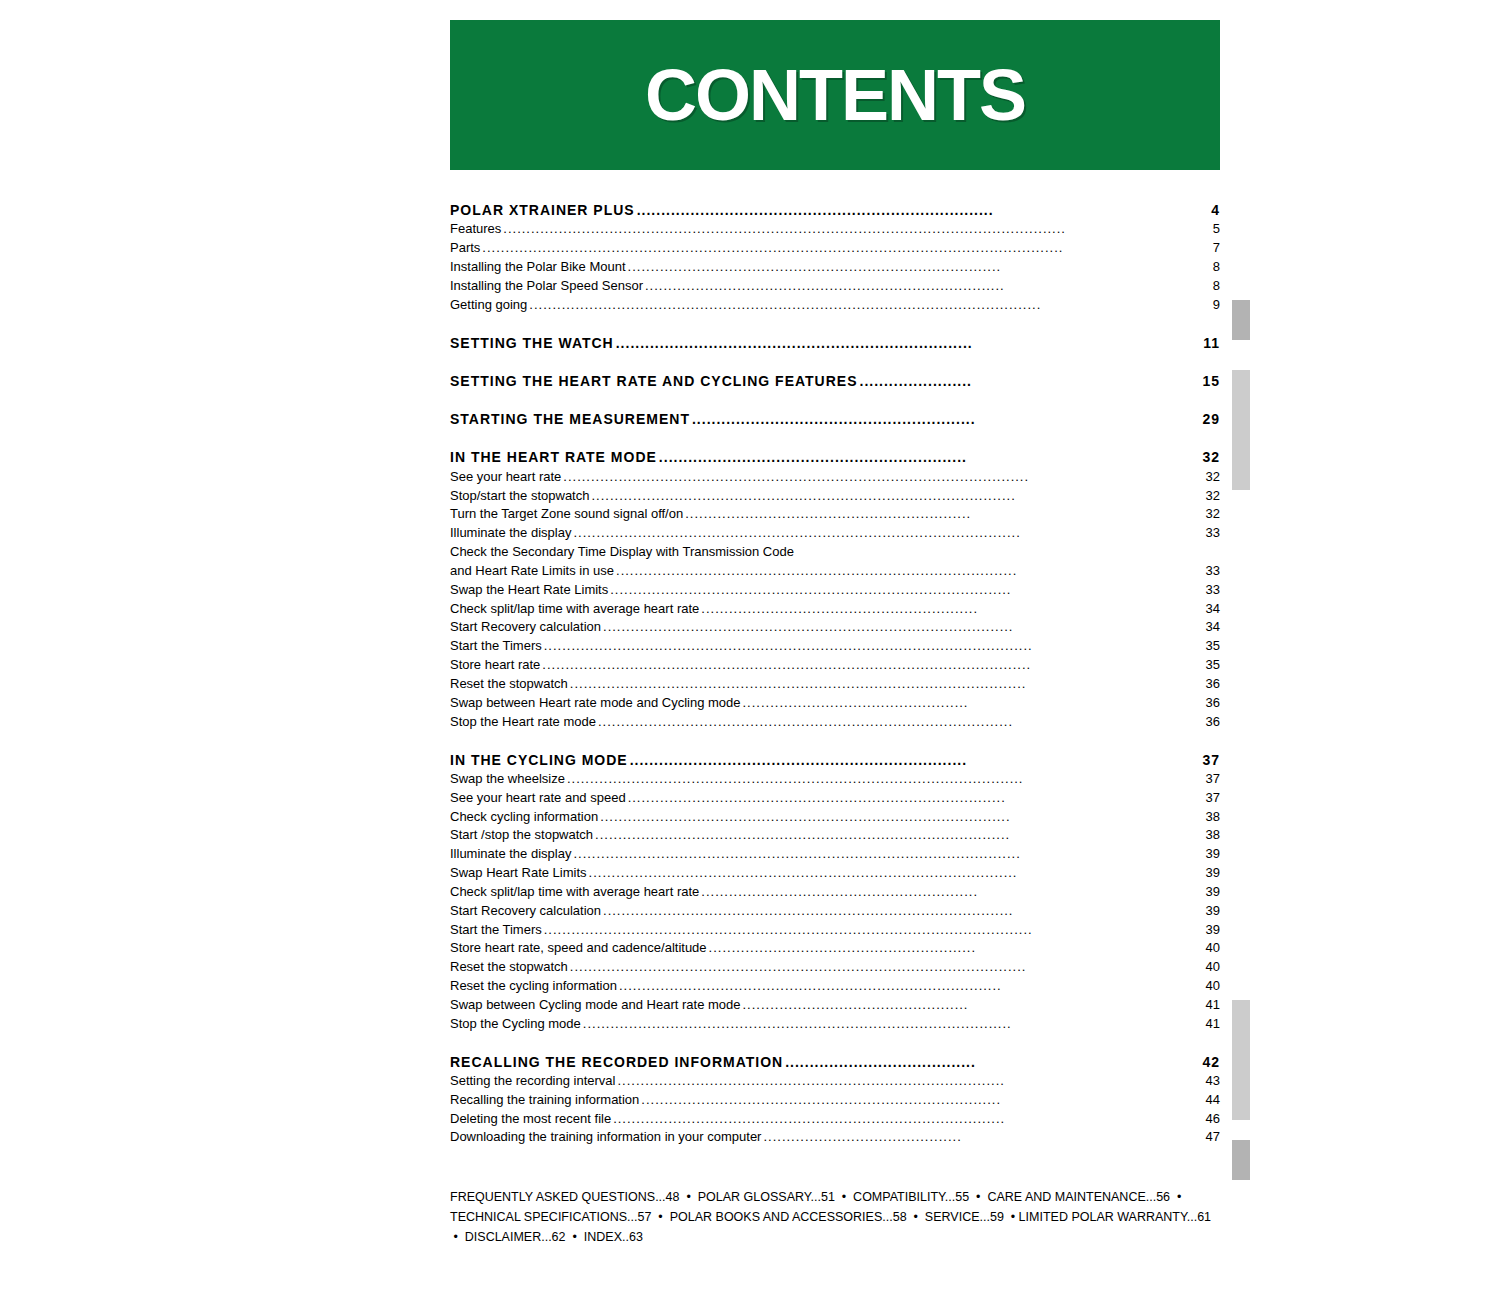CONTENTS
POLAR XTRAINER PLUS ......................................................................... 4
Features .......................................................................................................................... 5
Parts .............................................................................................................................. 7
Installing the Polar Bike Mount ................................................................................. 8
Installing the Polar Speed Sensor .............................................................................. 8
Getting going ............................................................................................................... 9
SETTING THE WATCH ......................................................................... 11
SETTING THE HEART RATE AND CYCLING FEATURES ....................... 15
STARTING THE MEASUREMENT .......................................................... 29
IN THE HEART RATE MODE ............................................................... 32
See your heart rate ..................................................................................................... 32
Stop/start the stopwatch ............................................................................................ 32
Turn the Target Zone sound signal off/on .............................................................. 32
Illuminate the display ................................................................................................. 33
Check the Secondary Time Display with Transmission Code and Heart Rate Limits in use ....................................................................................... 33
Swap the Heart Rate Limits ....................................................................................... 33
Check split/lap time with average heart rate ............................................................ 34
Start Recovery calculation ......................................................................................... 34
Start the Timers .......................................................................................................... 35
Store heart rate .......................................................................................................... 35
Reset the stopwatch ................................................................................................... 36
Swap between Heart rate mode and Cycling mode ................................................. 36
Stop the Heart rate mode .......................................................................................... 36
IN THE CYCLING MODE ..................................................................... 37
Swap the wheelsize ................................................................................................... 37
See your heart rate and speed .................................................................................. 37
Check cycling information ......................................................................................... 38
Start /stop the stopwatch .......................................................................................... 38
Illuminate the display ................................................................................................. 39
Swap Heart Rate Limits ............................................................................................. 39
Check split/lap time with average heart rate ............................................................ 39
Start Recovery calculation ......................................................................................... 39
Start the Timers .......................................................................................................... 39
Store heart rate, speed and cadence/altitude .......................................................... 40
Reset the stopwatch ................................................................................................... 40
Reset the cycling information ................................................................................... 40
Swap between Cycling mode and Heart rate mode ................................................. 41
Stop the Cycling mode ............................................................................................. 41
RECALLING THE RECORDED INFORMATION ....................................... 42
Setting the recording interval .................................................................................... 43
Recalling the training information .............................................................................. 44
Deleting the most recent file ..................................................................................... 46
Downloading the training information in your computer ........................................... 47
FREQUENTLY ASKED QUESTIONS...48 • POLAR GLOSSARY...51 • COMPATIBILITY...55 • CARE AND MAINTENANCE...56 • TECHNICAL SPECIFICATIONS...57 • POLAR BOOKS AND ACCESSORIES...58 • SERVICE...59 • LIMITED POLAR WARRANTY...61 • DISCLAIMER...62 • INDEX..63